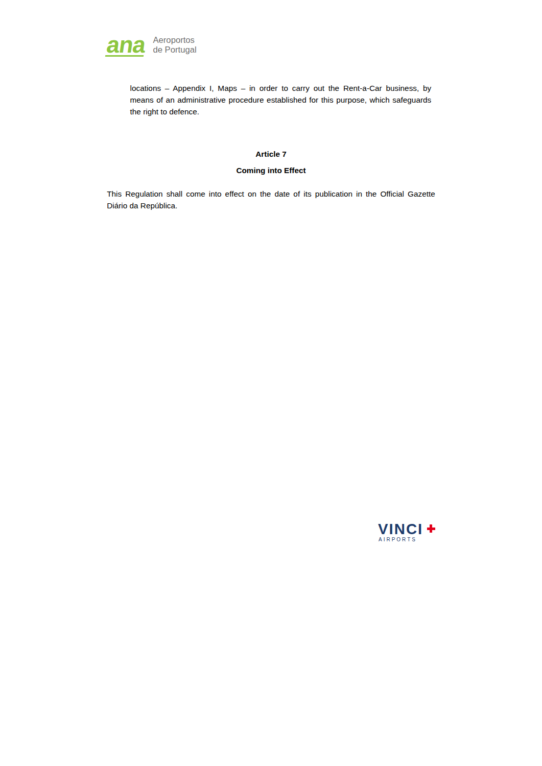ana
Aeroportos de Portugal
locations – Appendix I, Maps – in order to carry out the Rent-a-Car business, by means of an administrative procedure established for this purpose, which safeguards the right to defence.
Article 7
Coming into Effect
This Regulation shall come into effect on the date of its publication in the Official Gazette Diário da República.
VINCI
AIRPORTS